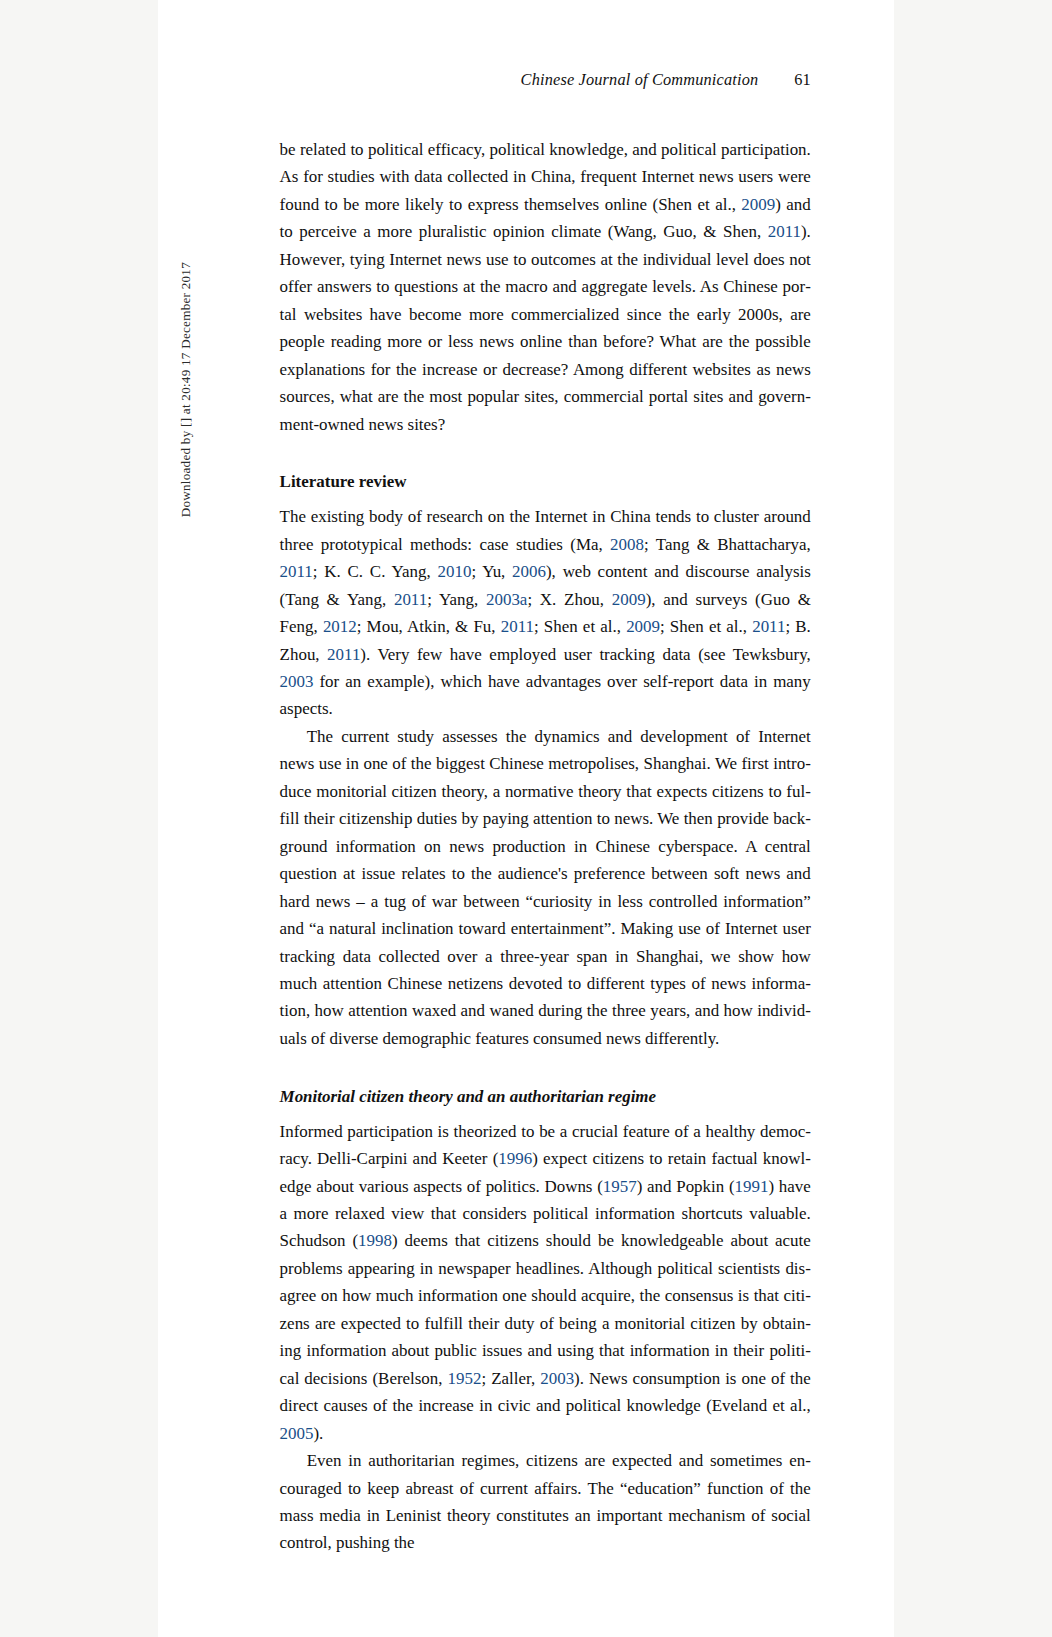Downloaded by [] at 20:49 17 December 2017
Chinese Journal of Communication 61
be related to political efficacy, political knowledge, and political participation. As for studies with data collected in China, frequent Internet news users were found to be more likely to express themselves online (Shen et al., 2009) and to perceive a more pluralistic opinion climate (Wang, Guo, & Shen, 2011). However, tying Internet news use to outcomes at the individual level does not offer answers to questions at the macro and aggregate levels. As Chinese portal websites have become more commercialized since the early 2000s, are people reading more or less news online than before? What are the possible explanations for the increase or decrease? Among different websites as news sources, what are the most popular sites, commercial portal sites and government-owned news sites?
Literature review
The existing body of research on the Internet in China tends to cluster around three prototypical methods: case studies (Ma, 2008; Tang & Bhattacharya, 2011; K. C. C. Yang, 2010; Yu, 2006), web content and discourse analysis (Tang & Yang, 2011; Yang, 2003a; X. Zhou, 2009), and surveys (Guo & Feng, 2012; Mou, Atkin, & Fu, 2011; Shen et al., 2009; Shen et al., 2011; B. Zhou, 2011). Very few have employed user tracking data (see Tewksbury, 2003 for an example), which have advantages over self-report data in many aspects.
The current study assesses the dynamics and development of Internet news use in one of the biggest Chinese metropolises, Shanghai. We first introduce monitorial citizen theory, a normative theory that expects citizens to fulfill their citizenship duties by paying attention to news. We then provide background information on news production in Chinese cyberspace. A central question at issue relates to the audience's preference between soft news and hard news – a tug of war between “curiosity in less controlled information” and “a natural inclination toward entertainment”. Making use of Internet user tracking data collected over a three-year span in Shanghai, we show how much attention Chinese netizens devoted to different types of news information, how attention waxed and waned during the three years, and how individuals of diverse demographic features consumed news differently.
Monitorial citizen theory and an authoritarian regime
Informed participation is theorized to be a crucial feature of a healthy democracy. Delli-Carpini and Keeter (1996) expect citizens to retain factual knowledge about various aspects of politics. Downs (1957) and Popkin (1991) have a more relaxed view that considers political information shortcuts valuable. Schudson (1998) deems that citizens should be knowledgeable about acute problems appearing in newspaper headlines. Although political scientists disagree on how much information one should acquire, the consensus is that citizens are expected to fulfill their duty of being a monitorial citizen by obtaining information about public issues and using that information in their political decisions (Berelson, 1952; Zaller, 2003). News consumption is one of the direct causes of the increase in civic and political knowledge (Eveland et al., 2005).
Even in authoritarian regimes, citizens are expected and sometimes encouraged to keep abreast of current affairs. The “education” function of the mass media in Leninist theory constitutes an important mechanism of social control, pushing the